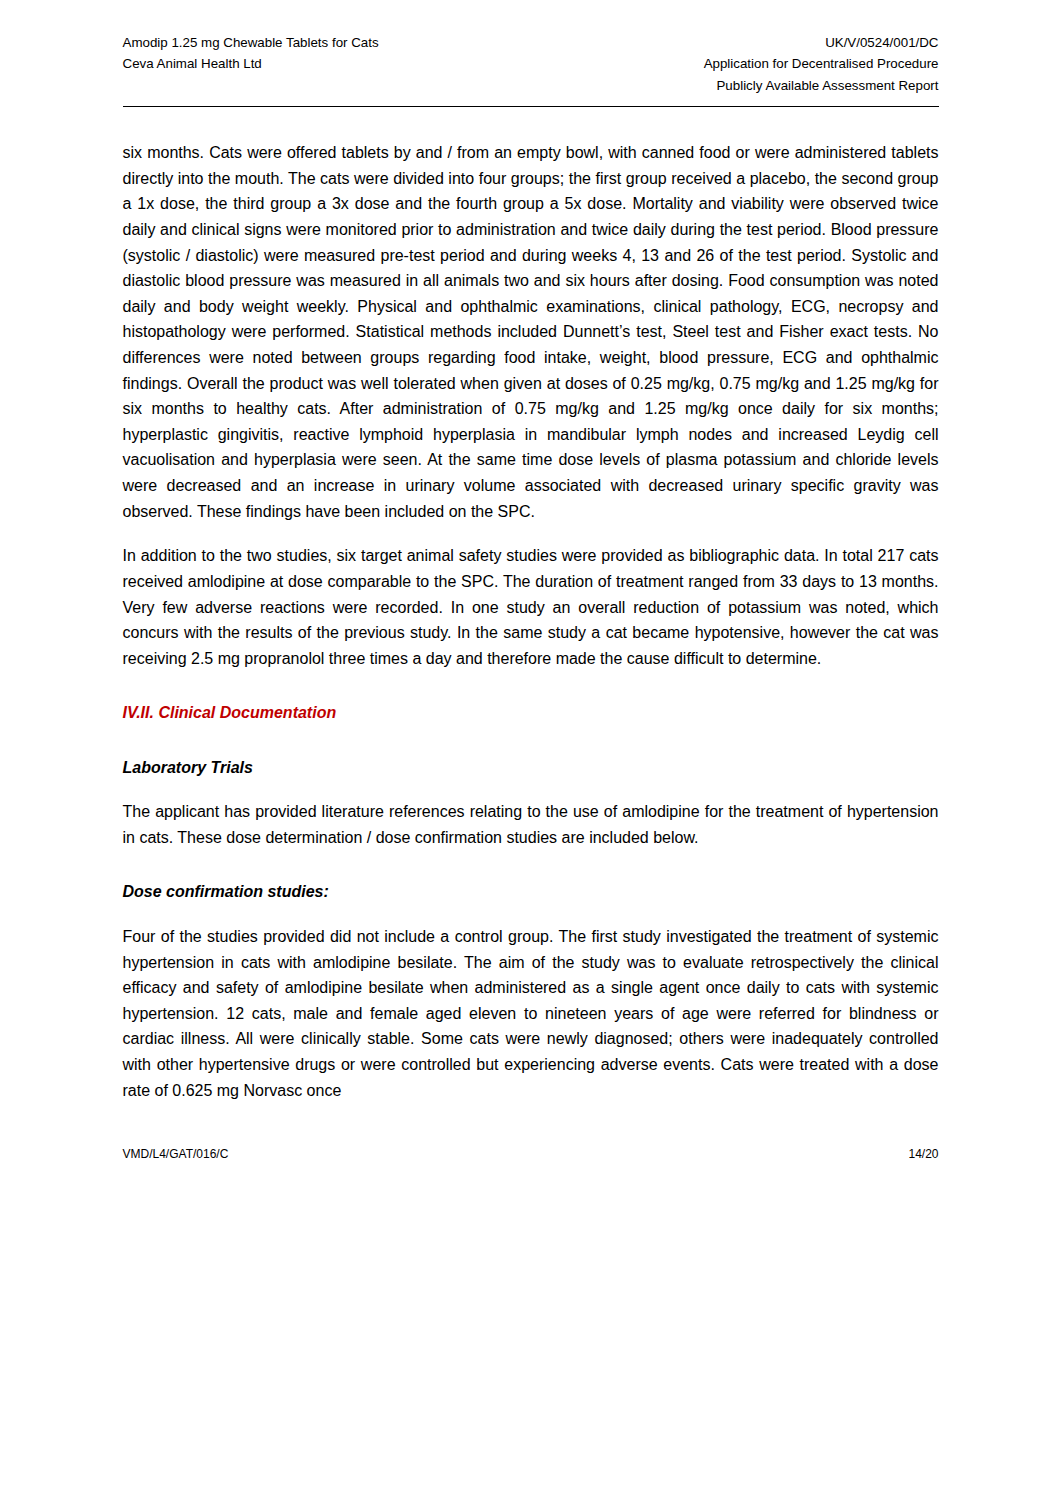Amodip 1.25 mg Chewable Tablets for Cats
Ceva Animal Health Ltd
UK/V/0524/001/DC
Application for Decentralised Procedure
Publicly Available Assessment Report
six months. Cats were offered tablets by and / from an empty bowl, with canned food or were administered tablets directly into the mouth. The cats were divided into four groups; the first group received a placebo, the second group a 1x dose, the third group a 3x dose and the fourth group a 5x dose. Mortality and viability were observed twice daily and clinical signs were monitored prior to administration and twice daily during the test period. Blood pressure (systolic / diastolic) were measured pre-test period and during weeks 4, 13 and 26 of the test period. Systolic and diastolic blood pressure was measured in all animals two and six hours after dosing. Food consumption was noted daily and body weight weekly. Physical and ophthalmic examinations, clinical pathology, ECG, necropsy and histopathology were performed. Statistical methods included Dunnett’s test, Steel test and Fisher exact tests. No differences were noted between groups regarding food intake, weight, blood pressure, ECG and ophthalmic findings. Overall the product was well tolerated when given at doses of 0.25 mg/kg, 0.75 mg/kg and 1.25 mg/kg for six months to healthy cats. After administration of 0.75 mg/kg and 1.25 mg/kg once daily for six months; hyperplastic gingivitis, reactive lymphoid hyperplasia in mandibular lymph nodes and increased Leydig cell vacuolisation and hyperplasia were seen. At the same time dose levels of plasma potassium and chloride levels were decreased and an increase in urinary volume associated with decreased urinary specific gravity was observed. These findings have been included on the SPC.
In addition to the two studies, six target animal safety studies were provided as bibliographic data. In total 217 cats received amlodipine at dose comparable to the SPC. The duration of treatment ranged from 33 days to 13 months. Very few adverse reactions were recorded. In one study an overall reduction of potassium was noted, which concurs with the results of the previous study. In the same study a cat became hypotensive, however the cat was receiving 2.5 mg propranolol three times a day and therefore made the cause difficult to determine.
IV.II. Clinical Documentation
Laboratory Trials
The applicant has provided literature references relating to the use of amlodipine for the treatment of hypertension in cats. These dose determination / dose confirmation studies are included below.
Dose confirmation studies:
Four of the studies provided did not include a control group. The first study investigated the treatment of systemic hypertension in cats with amlodipine besilate. The aim of the study was to evaluate retrospectively the clinical efficacy and safety of amlodipine besilate when administered as a single agent once daily to cats with systemic hypertension. 12 cats, male and female aged eleven to nineteen years of age were referred for blindness or cardiac illness. All were clinically stable. Some cats were newly diagnosed; others were inadequately controlled with other hypertensive drugs or were controlled but experiencing adverse events. Cats were treated with a dose rate of 0.625 mg Norvasc once
VMD/L4/GAT/016/C
14/20